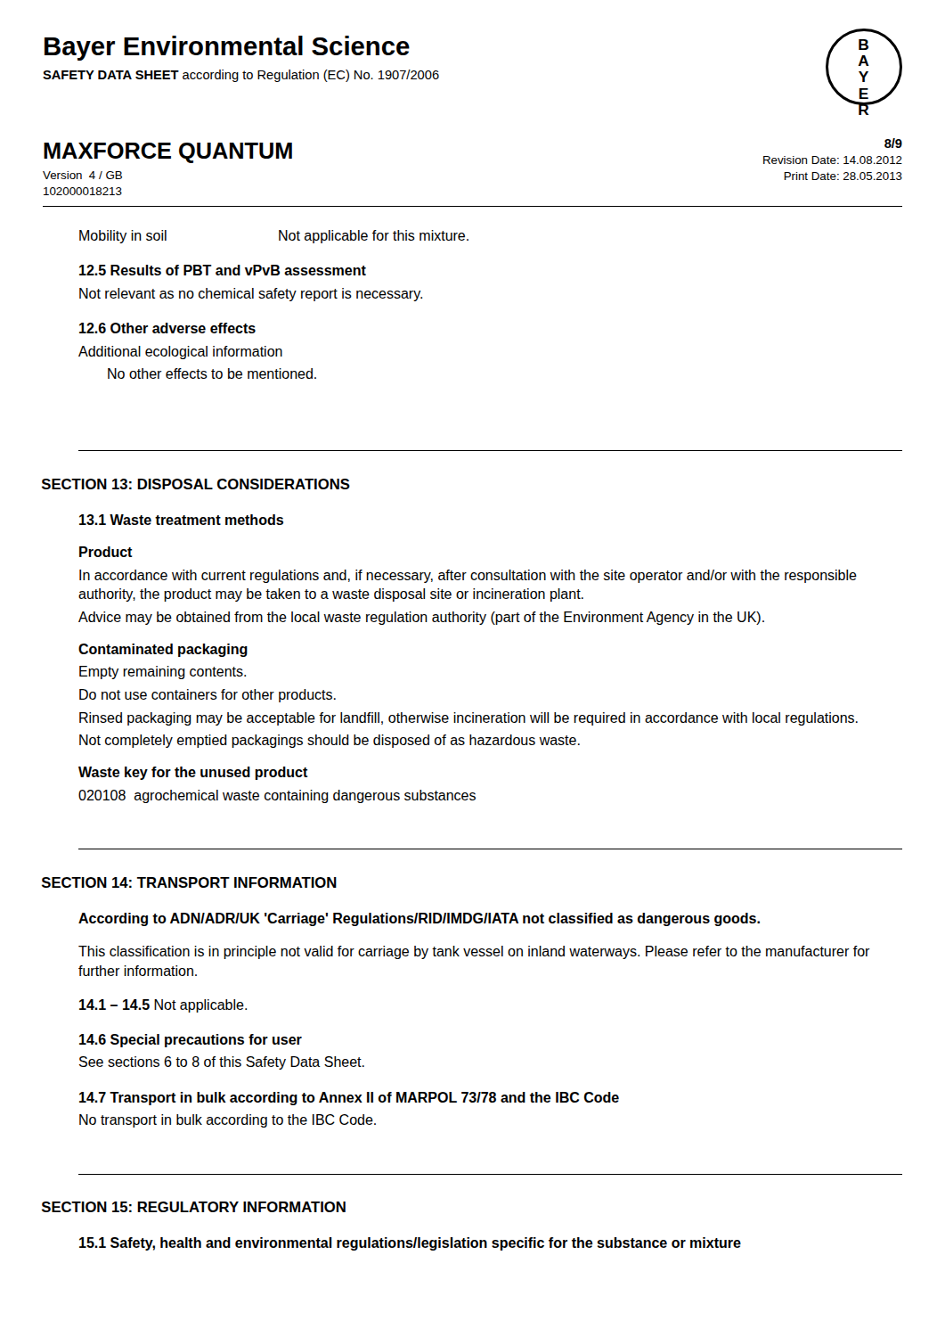Bayer Environmental Science
SAFETY DATA SHEET according to Regulation (EC) No. 1907/2006
BAYER
MAXFORCE QUANTUM
Version 4 / GB
102000018213
8/9
Revision Date: 14.08.2012
Print Date: 28.05.2013
Mobility in soil
Not applicable for this mixture.
12.5 Results of PBT and vPvB assessment
Not relevant as no chemical safety report is necessary.
12.6 Other adverse effects
Additional ecological information
No other effects to be mentioned.
SECTION 13: DISPOSAL CONSIDERATIONS
13.1 Waste treatment methods
Product
In accordance with current regulations and, if necessary, after consultation with the site operator and/or with the responsible authority, the product may be taken to a waste disposal site or incineration plant.
Advice may be obtained from the local waste regulation authority (part of the Environment Agency in the UK).
Contaminated packaging
Empty remaining contents.
Do not use containers for other products.
Rinsed packaging may be acceptable for landfill, otherwise incineration will be required in accordance with local regulations.
Not completely emptied packagings should be disposed of as hazardous waste.
Waste key for the unused product
020108 agrochemical waste containing dangerous substances
SECTION 14: TRANSPORT INFORMATION
According to ADN/ADR/UK 'Carriage' Regulations/RID/IMDG/IATA not classified as dangerous goods.
This classification is in principle not valid for carriage by tank vessel on inland waterways. Please refer to the manufacturer for further information.
14.1 – 14.5 Not applicable.
14.6 Special precautions for user
See sections 6 to 8 of this Safety Data Sheet.
14.7 Transport in bulk according to Annex II of MARPOL 73/78 and the IBC Code
No transport in bulk according to the IBC Code.
SECTION 15: REGULATORY INFORMATION
15.1 Safety, health and environmental regulations/legislation specific for the substance or mixture